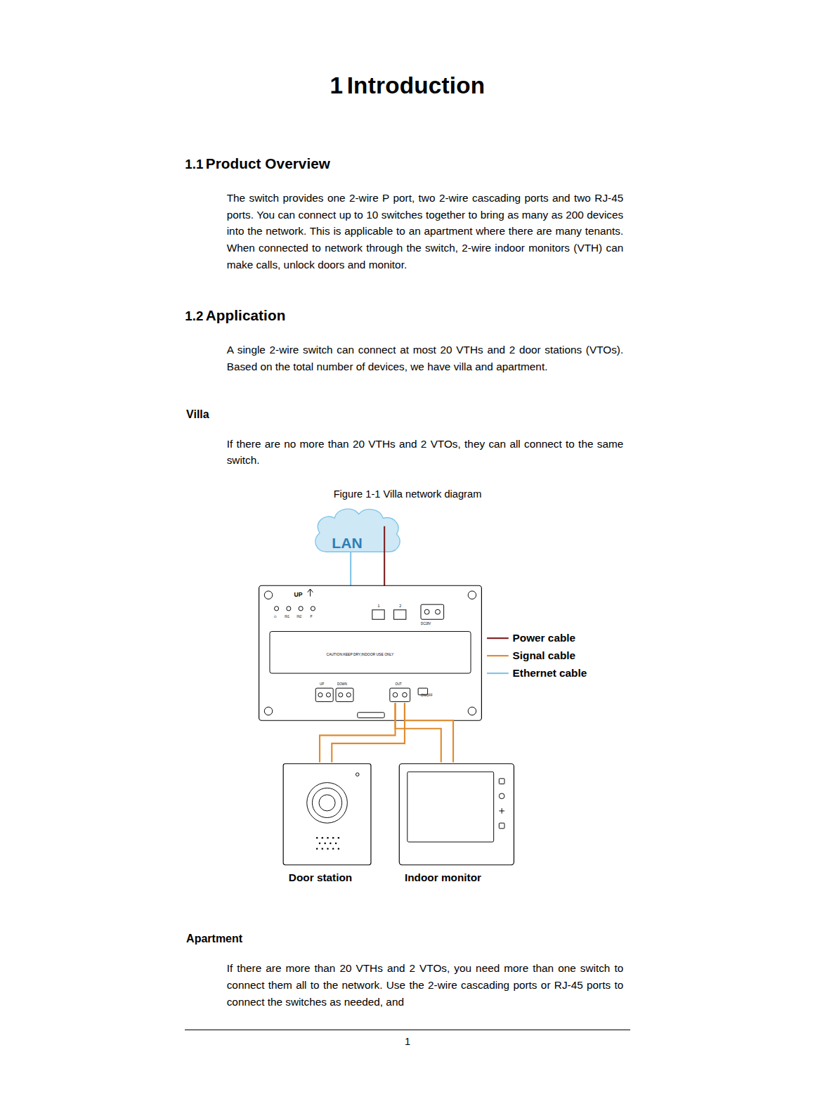1 Introduction
1.1 Product Overview
The switch provides one 2-wire P port, two 2-wire cascading ports and two RJ-45 ports. You can connect up to 10 switches together to bring as many as 200 devices into the network. This is applicable to an apartment where there are many tenants. When connected to network through the switch, 2-wire indoor monitors (VTH) can make calls, unlock doors and monitor.
1.2 Application
A single 2-wire switch can connect at most 20 VTHs and 2 door stations (VTOs). Based on the total number of devices, we have villa and apartment.
Villa
If there are no more than 20 VTHs and 2 VTOs, they can all connect to the same switch.
Figure 1-1 Villa network diagram
LAN UP ⏻ IN1 IN2 P 1 2 DC18V CAUTION:KEEP DRY,INDOOR USE ONLY UP DOWN OUT ON/OFF Power cable Signal cable Ethernet cable Door station Indoor monitor
Apartment
If there are more than 20 VTHs and 2 VTOs, you need more than one switch to connect them all to the network. Use the 2-wire cascading ports or RJ-45 ports to connect the switches as needed, and
1